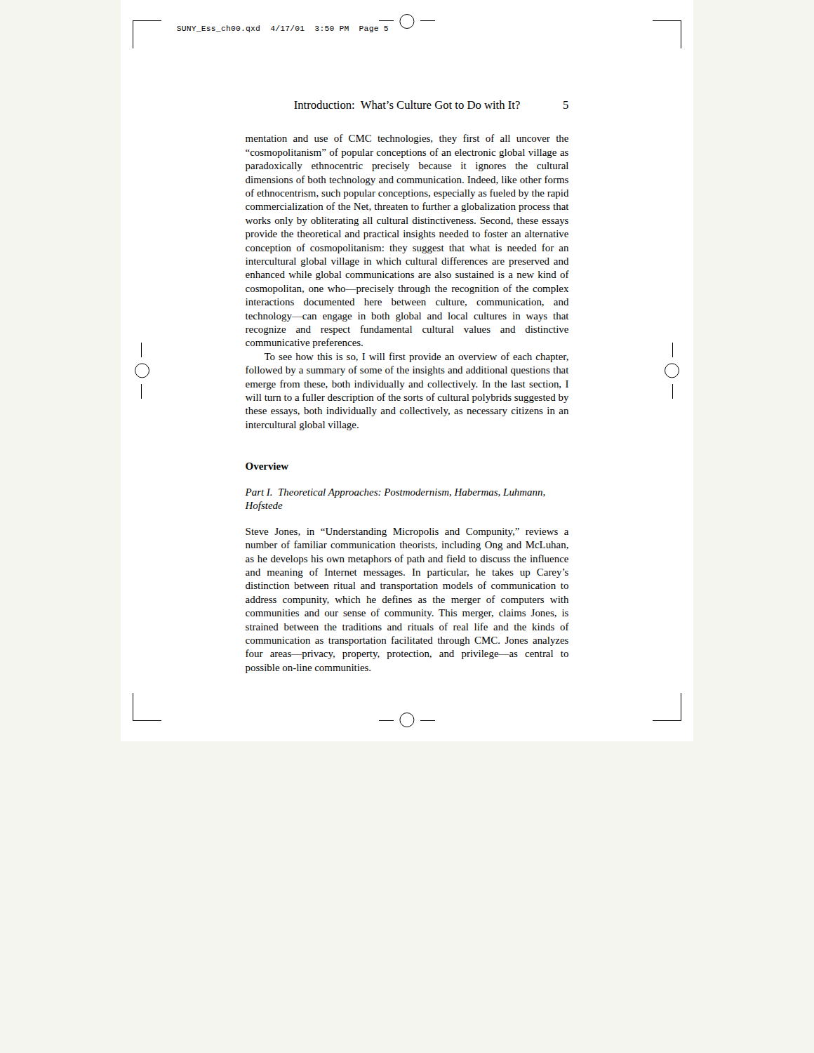SUNY_Ess_ch00.qxd 4/17/01 3:50 PM Page 5
Introduction: What’s Culture Got to Do with It? 5
mentation and use of CMC technologies, they first of all uncover the “cosmopolitanism” of popular conceptions of an electronic global village as paradoxically ethnocentric precisely because it ignores the cultural dimensions of both technology and communication. Indeed, like other forms of ethnocentrism, such popular conceptions, especially as fueled by the rapid commercialization of the Net, threaten to further a globalization process that works only by obliterating all cultural distinctiveness. Second, these essays provide the theoretical and practical insights needed to foster an alternative conception of cosmopolitanism: they suggest that what is needed for an intercultural global village in which cultural differences are preserved and enhanced while global communications are also sustained is a new kind of cosmopolitan, one who—precisely through the recognition of the complex interactions documented here between culture, communication, and technology—can engage in both global and local cultures in ways that recognize and respect fundamental cultural values and distinctive communicative preferences.
To see how this is so, I will first provide an overview of each chapter, followed by a summary of some of the insights and additional questions that emerge from these, both individually and collectively. In the last section, I will turn to a fuller description of the sorts of cultural polybrids suggested by these essays, both individually and collectively, as necessary citizens in an intercultural global village.
Overview
Part I. Theoretical Approaches: Postmodernism, Habermas, Luhmann, Hofstede
Steve Jones, in “Understanding Micropolis and Compunity,” reviews a number of familiar communication theorists, including Ong and McLuhan, as he develops his own metaphors of path and field to discuss the influence and meaning of Internet messages. In particular, he takes up Carey’s distinction between ritual and transportation models of communication to address compunity, which he defines as the merger of computers with communities and our sense of community. This merger, claims Jones, is strained between the traditions and rituals of real life and the kinds of communication as transportation facilitated through CMC. Jones analyzes four areas—privacy, property, protection, and privilege—as central to possible on-line communities.